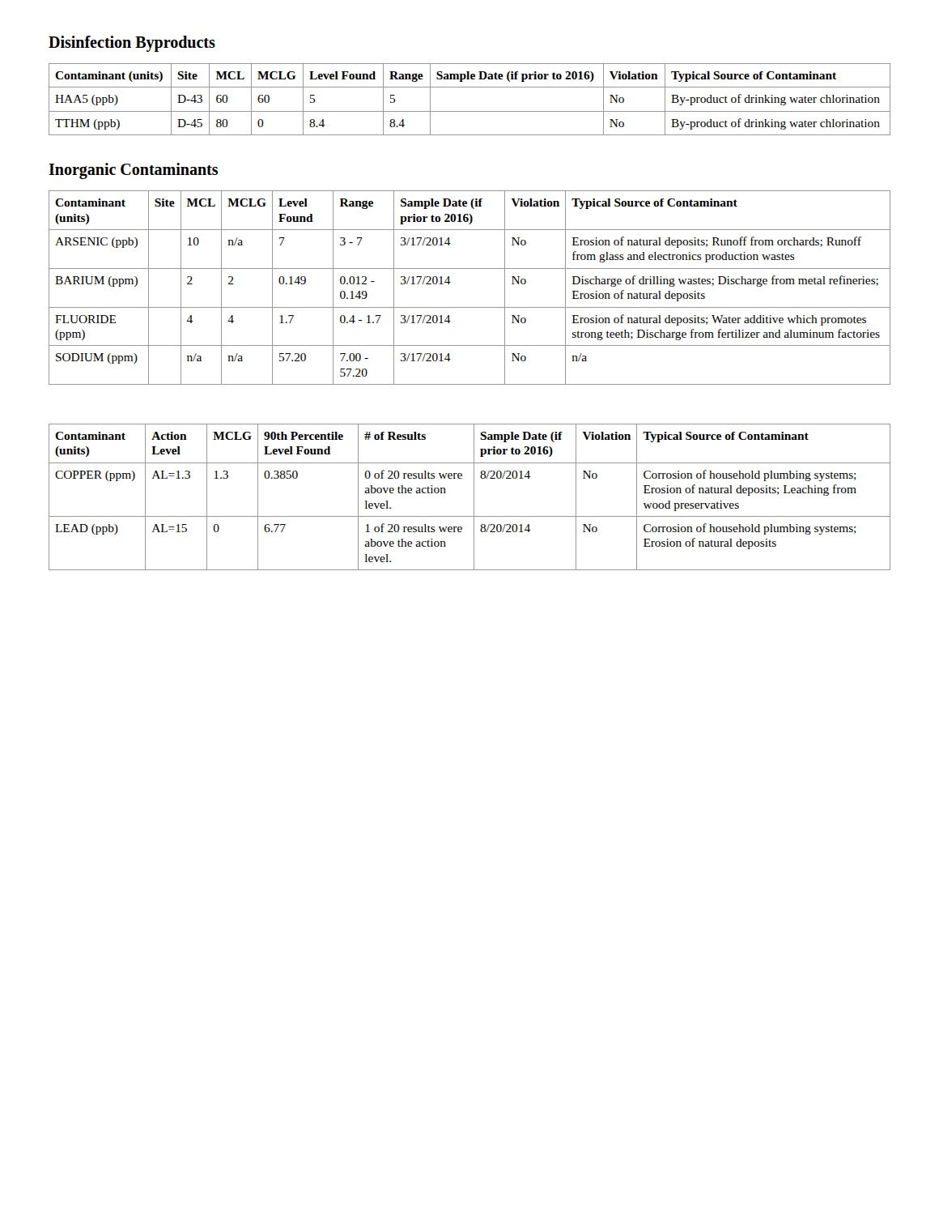Disinfection Byproducts
| Contaminant (units) | Site | MCL | MCLG | Level Found | Range | Sample Date (if prior to 2016) | Violation | Typical Source of Contaminant |
| --- | --- | --- | --- | --- | --- | --- | --- | --- |
| HAA5 (ppb) | D-43 | 60 | 60 | 5 | 5 | | No | By-product of drinking water chlorination |
| TTHM (ppb) | D-45 | 80 | 0 | 8.4 | 8.4 | | No | By-product of drinking water chlorination |
Inorganic Contaminants
| Contaminant (units) | Site | MCL | MCLG | Level Found | Range | Sample Date (if prior to 2016) | Violation | Typical Source of Contaminant |
| --- | --- | --- | --- | --- | --- | --- | --- | --- |
| ARSENIC (ppb) | | 10 | n/a | 7 | 3 - 7 | 3/17/2014 | No | Erosion of natural deposits; Runoff from orchards; Runoff from glass and electronics production wastes |
| BARIUM (ppm) | | 2 | 2 | 0.149 | 0.012 - 0.149 | 3/17/2014 | No | Discharge of drilling wastes; Discharge from metal refineries; Erosion of natural deposits |
| FLUORIDE (ppm) | | 4 | 4 | 1.7 | 0.4 - 1.7 | 3/17/2014 | No | Erosion of natural deposits; Water additive which promotes strong teeth; Discharge from fertilizer and aluminum factories |
| SODIUM (ppm) | | n/a | n/a | 57.20 | 7.00 - 57.20 | 3/17/2014 | No | n/a |
| Contaminant (units) | Action Level | MCLG | 90th Percentile Level Found | # of Results | Sample Date (if prior to 2016) | Violation | Typical Source of Contaminant |
| --- | --- | --- | --- | --- | --- | --- | --- |
| COPPER (ppm) | AL=1.3 | 1.3 | 0.3850 | 0 of 20 results were above the action level. | 8/20/2014 | No | Corrosion of household plumbing systems; Erosion of natural deposits; Leaching from wood preservatives |
| LEAD (ppb) | AL=15 | 0 | 6.77 | 1 of 20 results were above the action level. | 8/20/2014 | No | Corrosion of household plumbing systems; Erosion of natural deposits |